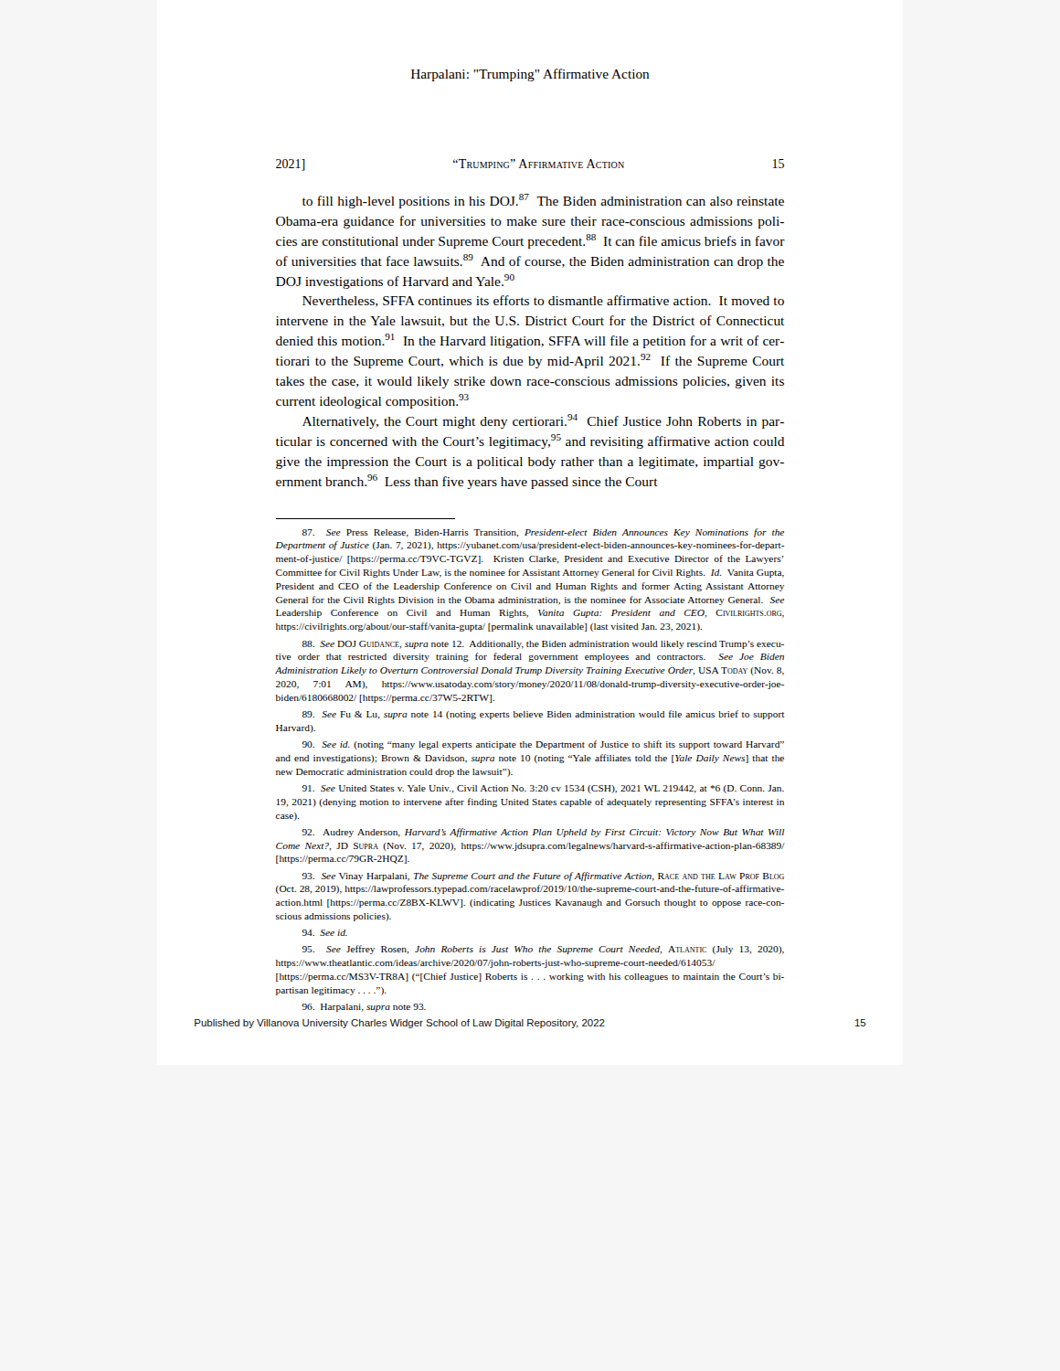Harpalani: "Trumping" Affirmative Action
2021] “Trumping” Affirmative Action 15
to fill high-level positions in his DOJ.87 The Biden administration can also reinstate Obama-era guidance for universities to make sure their race-conscious admissions policies are constitutional under Supreme Court precedent.88 It can file amicus briefs in favor of universities that face lawsuits.89 And of course, the Biden administration can drop the DOJ investigations of Harvard and Yale.90
Nevertheless, SFFA continues its efforts to dismantle affirmative action. It moved to intervene in the Yale lawsuit, but the U.S. District Court for the District of Connecticut denied this motion.91 In the Harvard litigation, SFFA will file a petition for a writ of certiorari to the Supreme Court, which is due by mid-April 2021.92 If the Supreme Court takes the case, it would likely strike down race-conscious admissions policies, given its current ideological composition.93
Alternatively, the Court might deny certiorari.94 Chief Justice John Roberts in particular is concerned with the Court’s legitimacy,95 and revisiting affirmative action could give the impression the Court is a political body rather than a legitimate, impartial government branch.96 Less than five years have passed since the Court
87. See Press Release, Biden-Harris Transition, President-elect Biden Announces Key Nominations for the Department of Justice (Jan. 7, 2021), https://yubanet.com/usa/president-elect-biden-announces-key-nominees-for-department-of-justice/ [https://perma.cc/T9VC-TGVZ]. Kristen Clarke, President and Executive Director of the Lawyers’ Committee for Civil Rights Under Law, is the nominee for Assistant Attorney General for Civil Rights. Id. Vanita Gupta, President and CEO of the Leadership Conference on Civil and Human Rights and former Acting Assistant Attorney General for the Civil Rights Division in the Obama administration, is the nominee for Associate Attorney General. See Leadership Conference on Civil and Human Rights, Vanita Gupta: President and CEO, Civilrights.org, https://civilrights.org/about/our-staff/vanita-gupta/ [permalink unavailable] (last visited Jan. 23, 2021).
88. See DOJ Guidance, supra note 12. Additionally, the Biden administration would likely rescind Trump’s executive order that restricted diversity training for federal government employees and contractors. See Joe Biden Administration Likely to Overturn Controversial Donald Trump Diversity Training Executive Order, USA Today (Nov. 8, 2020, 7:01 AM), https://www.usatoday.com/story/money/2020/11/08/donald-trump-diversity-executive-order-joe-biden/6180668002/ [https://perma.cc/37W5-2RTW].
89. See Fu & Lu, supra note 14 (noting experts believe Biden administration would file amicus brief to support Harvard).
90. See id. (noting “many legal experts anticipate the Department of Justice to shift its support toward Harvard” and end investigations); Brown & Davidson, supra note 10 (noting “Yale affiliates told the [Yale Daily News] that the new Democratic administration could drop the lawsuit”).
91. See United States v. Yale Univ., Civil Action No. 3:20 cv 1534 (CSH), 2021 WL 219442, at *6 (D. Conn. Jan. 19, 2021) (denying motion to intervene after finding United States capable of adequately representing SFFA’s interest in case).
92. Audrey Anderson, Harvard’s Affirmative Action Plan Upheld by First Circuit: Victory Now But What Will Come Next?, JD Supra (Nov. 17, 2020), https://www.jdsupra.com/legalnews/harvard-s-affirmative-action-plan-68389/ [https://perma.cc/79GR-2HQZ].
93. See Vinay Harpalani, The Supreme Court and the Future of Affirmative Action, Race and the Law Prof Blog (Oct. 28, 2019), https://lawprofessors.typepad.com/racelawprof/2019/10/the-supreme-court-and-the-future-of-affirmative-action.html [https://perma.cc/Z8BX-KLWV]. (indicating Justices Kavanaugh and Gorsuch thought to oppose race-conscious admissions policies).
94. See id.
95. See Jeffrey Rosen, John Roberts is Just Who the Supreme Court Needed, Atlantic (July 13, 2020), https://www.theatlantic.com/ideas/archive/2020/07/john-roberts-just-who-supreme-court-needed/614053/ [https://perma.cc/MS3V-TR8A] (“[Chief Justice] Roberts is . . . working with his colleagues to maintain the Court’s bipartisan legitimacy . . . .”).
96. Harpalani, supra note 93.
Published by Villanova University Charles Widger School of Law Digital Repository, 2022 15